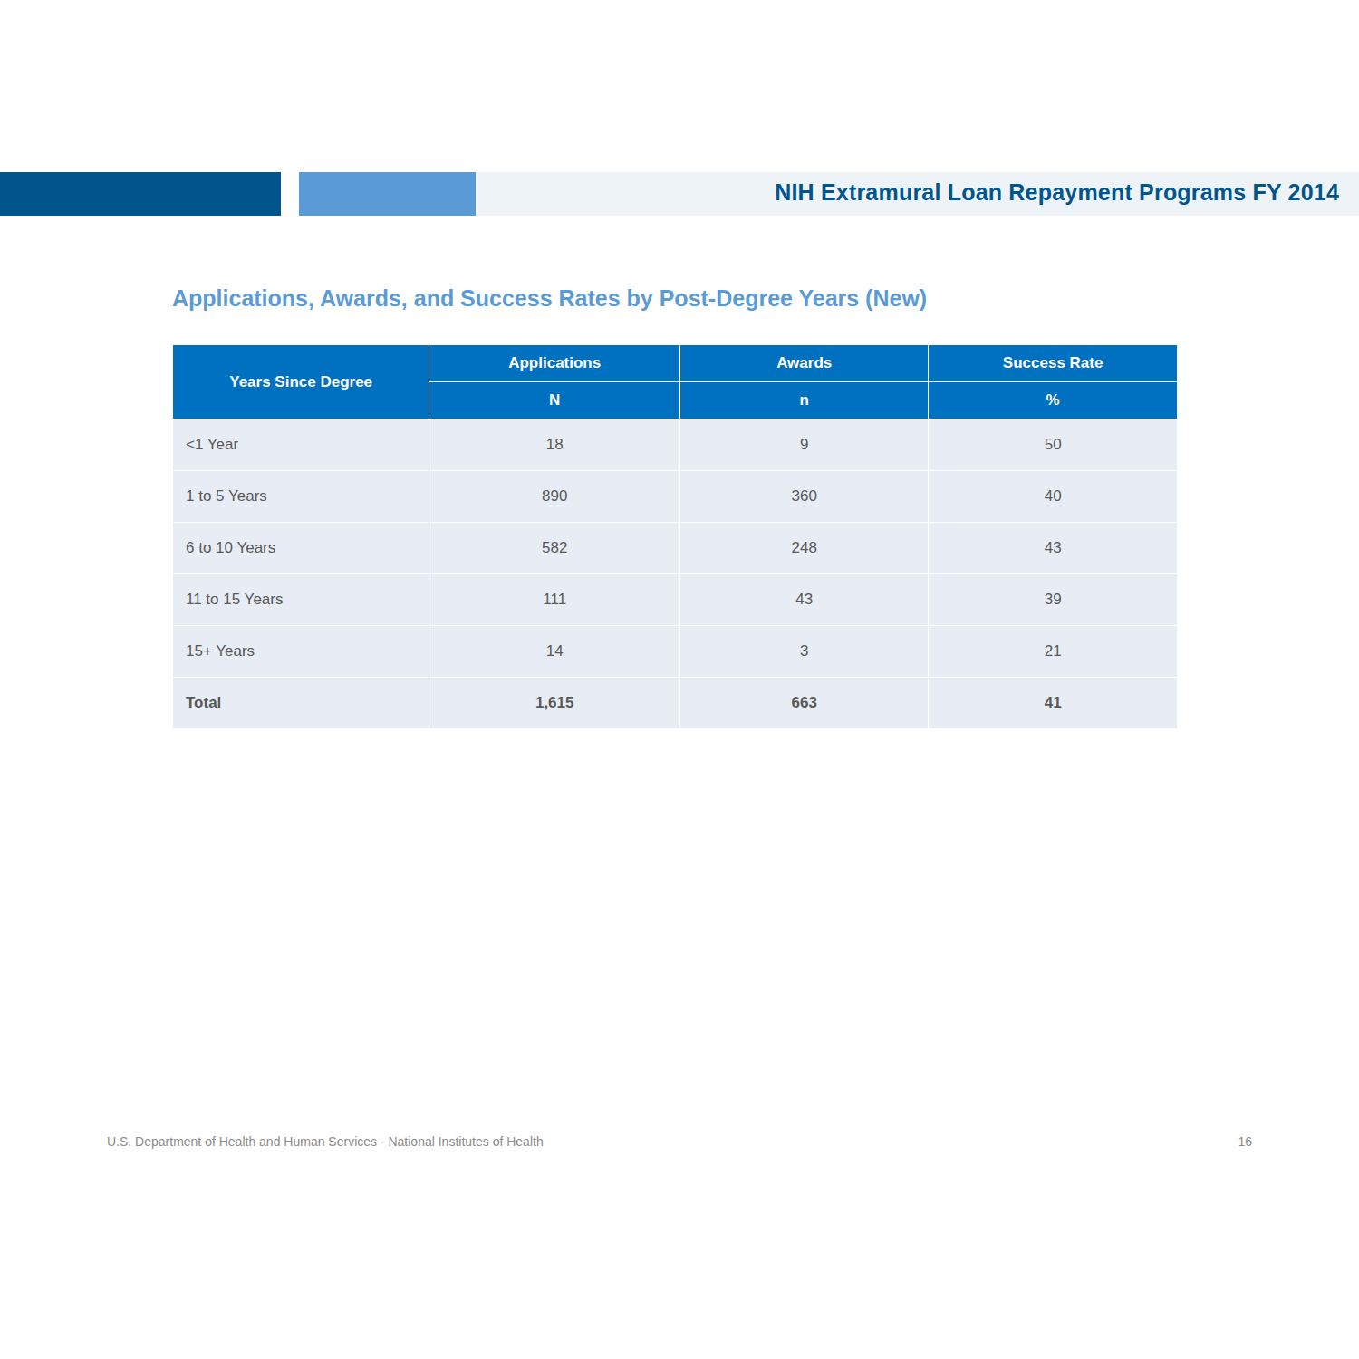NIH Extramural Loan Repayment Programs FY 2014
Applications, Awards, and Success Rates by Post-Degree Years (New)
| Years Since Degree | Applications | Awards | Success Rate |
| --- | --- | --- | --- |
| N | n | % |
| <1 Year | 18 | 9 | 50 |
| 1 to 5 Years | 890 | 360 | 40 |
| 6 to 10 Years | 582 | 248 | 43 |
| 11 to 15 Years | 111 | 43 | 39 |
| 15+ Years | 14 | 3 | 21 |
| Total | 1,615 | 663 | 41 |
U.S. Department of Health and Human Services - National Institutes of Health
16